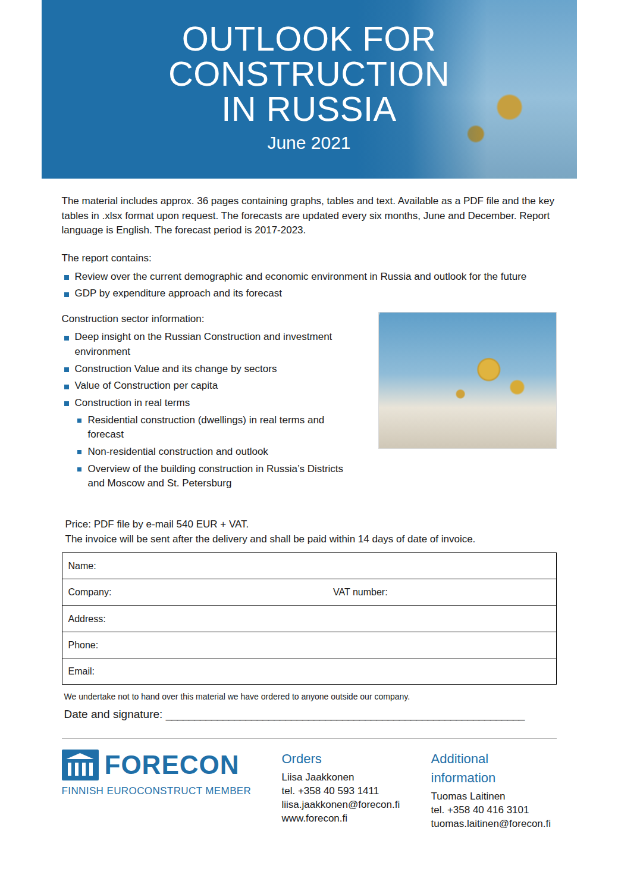OUTLOOK FOR
CONSTRUCTION
IN RUSSIA
June 2021
The material includes approx. 36 pages containing graphs, tables and text. Available as a PDF file and the key tables in .xlsx format upon request. The forecasts are updated every six months, June and December. Report language is English. The forecast period is 2017-2023.
The report contains:
Review over the current demographic and economic environment in Russia and outlook for the future
GDP by expenditure approach and its forecast
Construction sector information:
Deep insight on the Russian Construction and investment environment
Construction Value and its change by sectors
Value of Construction per capita
Construction in real terms
Residential construction (dwellings) in real terms and forecast
Non-residential construction and outlook
Overview of the building construction in Russia’s Districts and Moscow and St. Petersburg
Price: PDF file by e-mail 540 EUR + VAT.
The invoice will be sent after the delivery and shall be paid within 14 days of date of invoice.
| Name: |
| Company: VAT number: |
| Address: |
| Phone: |
| Email: |
We undertake not to hand over this material we have ordered to anyone outside our company.
Date and signature: _______________________________________________________________
FORECON
FINNISH EUROCONSTRUCT MEMBER
Orders
Liisa Jaakkonen
tel. +358 40 593 1411
liisa.jaakkonen@forecon.fi
www.forecon.fi
Additional information
Tuomas Laitinen
tel. +358 40 416 3101
tuomas.laitinen@forecon.fi